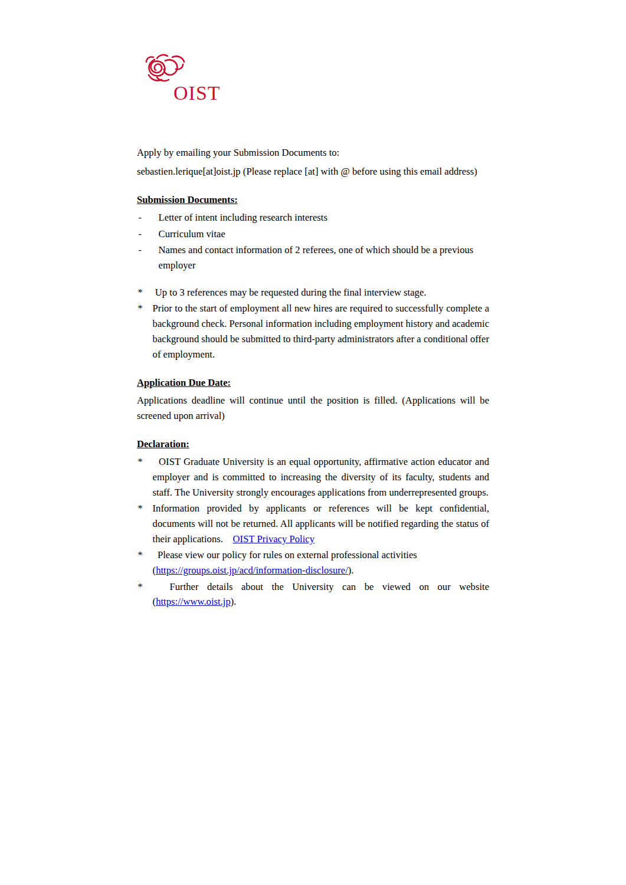OIST
Apply by emailing your Submission Documents to:
sebastien.lerique[at]oist.jp (Please replace [at] with @ before using this email address)
Submission Documents:
Letter of intent including research interests
Curriculum vitae
Names and contact information of 2 referees, one of which should be a previous employer
Up to 3 references may be requested during the final interview stage.
Prior to the start of employment all new hires are required to successfully complete a background check. Personal information including employment history and academic background should be submitted to third-party administrators after a conditional offer of employment.
Application Due Date:
Applications deadline will continue until the position is filled. (Applications will be screened upon arrival)
Declaration:
OIST Graduate University is an equal opportunity, affirmative action educator and employer and is committed to increasing the diversity of its faculty, students and staff. The University strongly encourages applications from underrepresented groups.
Information provided by applicants or references will be kept confidential, documents will not be returned. All applicants will be notified regarding the status of their applications. OIST Privacy Policy
Please view our policy for rules on external professional activities
(https://groups.oist.jp/acd/information-disclosure/).
Further details about the University can be viewed on our website (https://www.oist.jp).